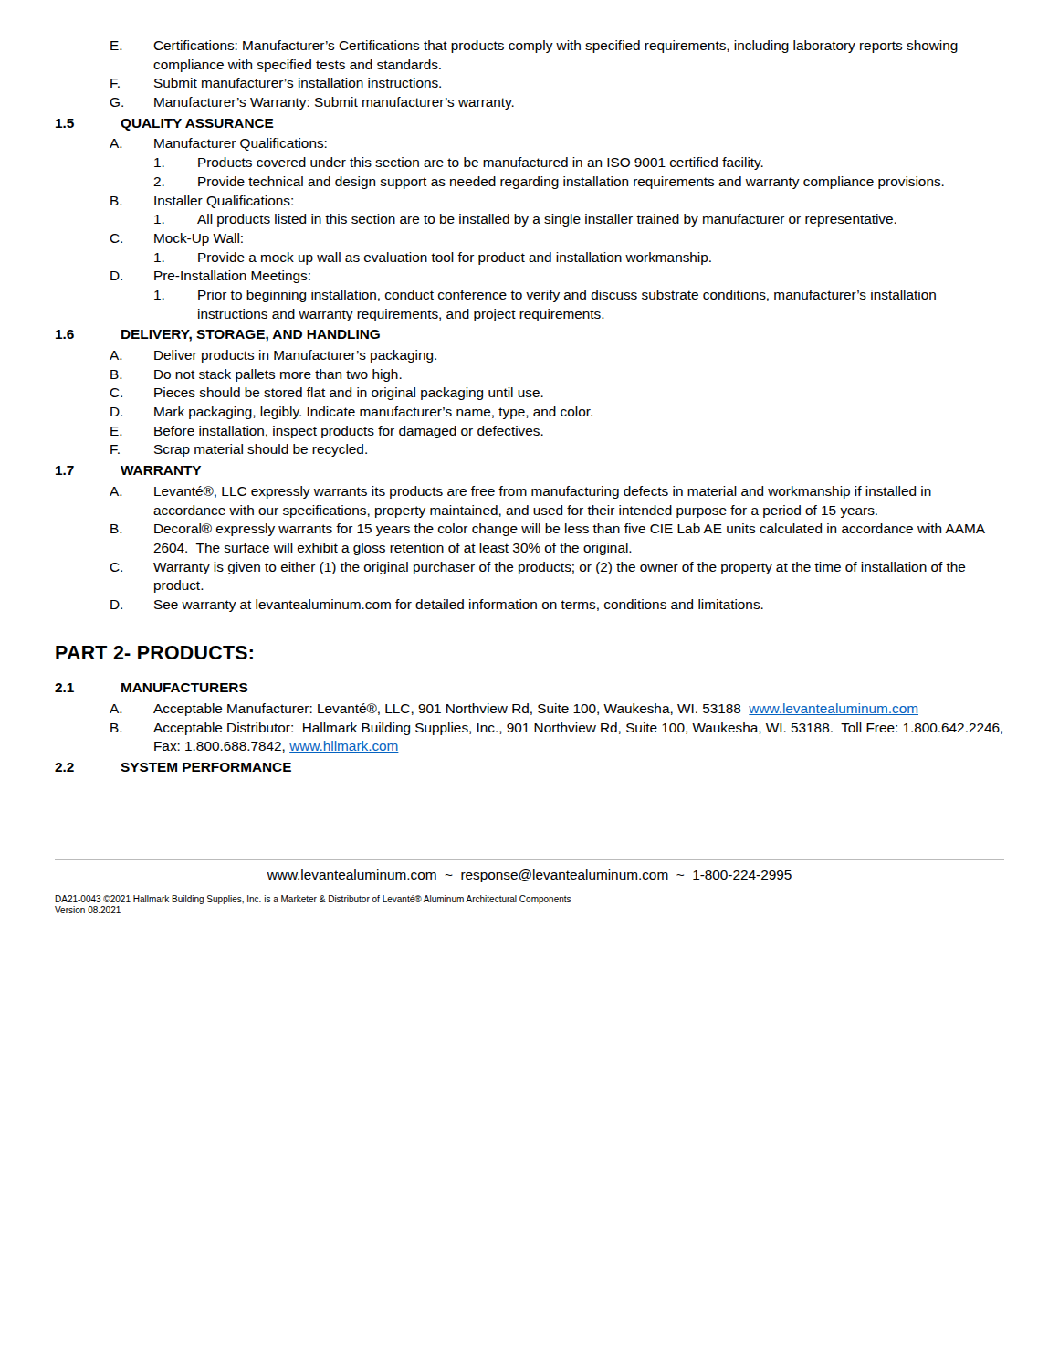E.
Certifications: Manufacturer’s Certifications that products comply with specified requirements, including laboratory reports showing compliance with specified tests and standards.
F.
Submit manufacturer’s installation instructions.
G.
Manufacturer’s Warranty: Submit manufacturer’s warranty.
1.5
QUALITY ASSURANCE
A.
Manufacturer Qualifications:
1.
Products covered under this section are to be manufactured in an ISO 9001 certified facility.
2.
Provide technical and design support as needed regarding installation requirements and warranty compliance provisions.
B.
Installer Qualifications:
1.
All products listed in this section are to be installed by a single installer trained by manufacturer or representative.
C.
Mock-Up Wall:
1.
Provide a mock up wall as evaluation tool for product and installation workmanship.
D.
Pre-Installation Meetings:
1.
Prior to beginning installation, conduct conference to verify and discuss substrate conditions, manufacturer’s installation instructions and warranty requirements, and project requirements.
1.6
DELIVERY, STORAGE, AND HANDLING
A.
Deliver products in Manufacturer’s packaging.
B.
Do not stack pallets more than two high.
C.
Pieces should be stored flat and in original packaging until use.
D.
Mark packaging, legibly. Indicate manufacturer’s name, type, and color.
E.
Before installation, inspect products for damaged or defectives.
F.
Scrap material should be recycled.
1.7
WARRANTY
A.
Levanté®, LLC expressly warrants its products are free from manufacturing defects in material and workmanship if installed in accordance with our specifications, property maintained, and used for their intended purpose for a period of 15 years.
B.
Decoral® expressly warrants for 15 years the color change will be less than five CIE Lab AE units calculated in accordance with AAMA 2604. The surface will exhibit a gloss retention of at least 30% of the original.
C.
Warranty is given to either (1) the original purchaser of the products; or (2) the owner of the property at the time of installation of the product.
D.
See warranty at levantealuminum.com for detailed information on terms, conditions and limitations.
PART 2- PRODUCTS:
2.1
MANUFACTURERS
A.
Acceptable Manufacturer: Levanté®, LLC, 901 Northview Rd, Suite 100, Waukesha, WI. 53188 www.levantealuminum.com
B.
Acceptable Distributor: Hallmark Building Supplies, Inc., 901 Northview Rd, Suite 100, Waukesha, WI. 53188. Toll Free: 1.800.642.2246, Fax: 1.800.688.7842, www.hllmark.com
2.2
SYSTEM PERFORMANCE
www.levantealuminum.com ~ response@levantealuminum.com ~ 1-800-224-2995
DA21-0043 ©2021 Hallmark Building Supplies, Inc. is a Marketer & Distributor of Levanté® Aluminum Architectural Components
Version 08.2021